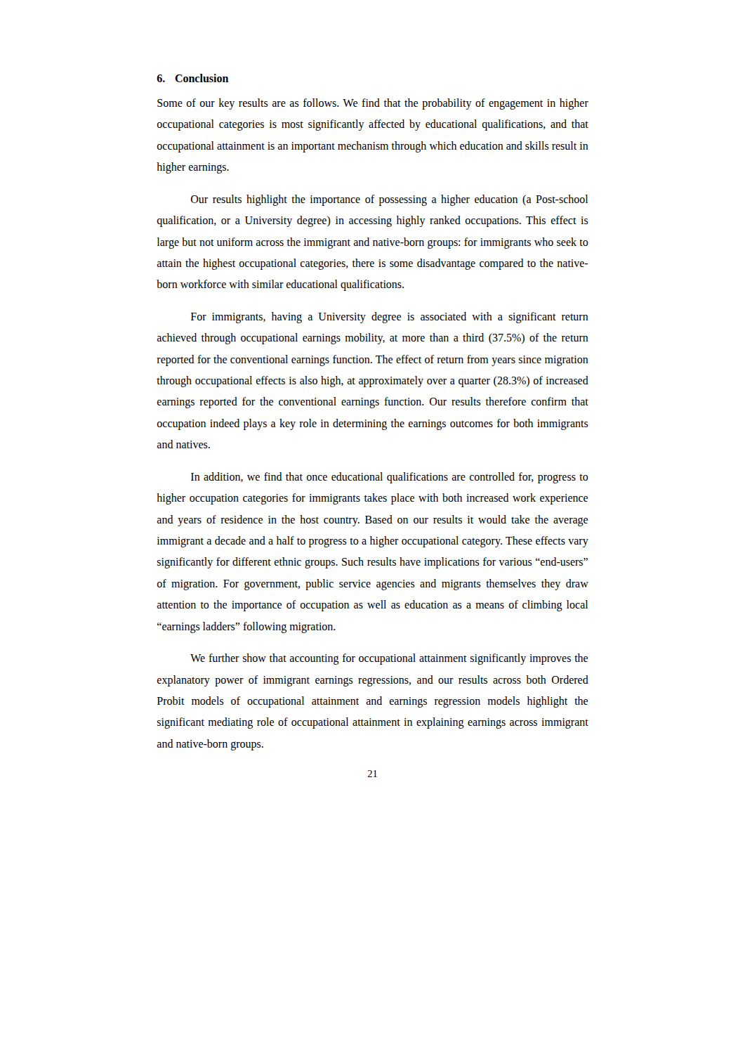6. Conclusion
Some of our key results are as follows. We find that the probability of engagement in higher occupational categories is most significantly affected by educational qualifications, and that occupational attainment is an important mechanism through which education and skills result in higher earnings.
Our results highlight the importance of possessing a higher education (a Post-school qualification, or a University degree) in accessing highly ranked occupations. This effect is large but not uniform across the immigrant and native-born groups: for immigrants who seek to attain the highest occupational categories, there is some disadvantage compared to the native-born workforce with similar educational qualifications.
For immigrants, having a University degree is associated with a significant return achieved through occupational earnings mobility, at more than a third (37.5%) of the return reported for the conventional earnings function. The effect of return from years since migration through occupational effects is also high, at approximately over a quarter (28.3%) of increased earnings reported for the conventional earnings function. Our results therefore confirm that occupation indeed plays a key role in determining the earnings outcomes for both immigrants and natives.
In addition, we find that once educational qualifications are controlled for, progress to higher occupation categories for immigrants takes place with both increased work experience and years of residence in the host country. Based on our results it would take the average immigrant a decade and a half to progress to a higher occupational category. These effects vary significantly for different ethnic groups. Such results have implications for various “end-users” of migration. For government, public service agencies and migrants themselves they draw attention to the importance of occupation as well as education as a means of climbing local “earnings ladders” following migration.
We further show that accounting for occupational attainment significantly improves the explanatory power of immigrant earnings regressions, and our results across both Ordered Probit models of occupational attainment and earnings regression models highlight the significant mediating role of occupational attainment in explaining earnings across immigrant and native-born groups.
21